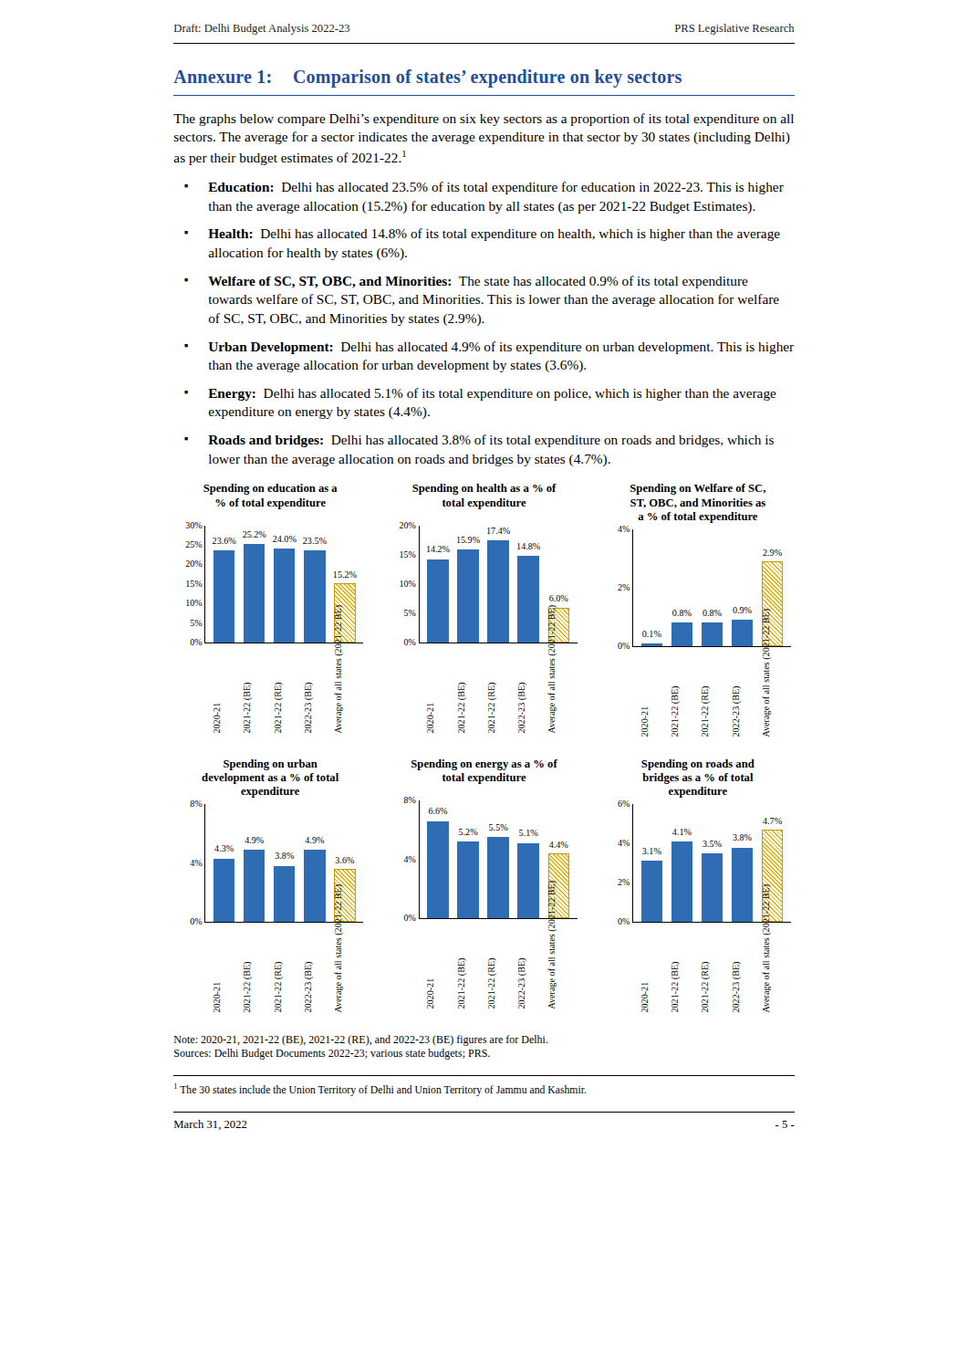Draft: Delhi Budget Analysis 2022-23
PRS Legislative Research
Annexure 1: Comparison of states’ expenditure on key sectors
The graphs below compare Delhi’s expenditure on six key sectors as a proportion of its total expenditure on all sectors. The average for a sector indicates the average expenditure in that sector by 30 states (including Delhi) as per their budget estimates of 2021-22.1
Education: Delhi has allocated 23.5% of its total expenditure for education in 2022-23. This is higher than the average allocation (15.2%) for education by all states (as per 2021-22 Budget Estimates).
Health: Delhi has allocated 14.8% of its total expenditure on health, which is higher than the average allocation for health by states (6%).
Welfare of SC, ST, OBC, and Minorities: The state has allocated 0.9% of its total expenditure towards welfare of SC, ST, OBC, and Minorities. This is lower than the average allocation for welfare of SC, ST, OBC, and Minorities by states (2.9%).
Urban Development: Delhi has allocated 4.9% of its expenditure on urban development. This is higher than the average allocation for urban development by states (3.6%).
Energy: Delhi has allocated 5.1% of its total expenditure on police, which is higher than the average expenditure on energy by states (4.4%).
Roads and bridges: Delhi has allocated 3.8% of its total expenditure on roads and bridges, which is lower than the average allocation on roads and bridges by states (4.7%).
Spending on education as a
% of total expenditure
30% 25% 20% 15% 10% 5% 0%
23.6%
25.2%
24.0%
23.5%
15.2%
2020-21
2021-22 (BE)
2021-22 (RE)
2022-23 (BE)
Average of all states (2021-22 BE)
Spending on health as a % of
total expenditure
20% 15% 10% 5% 0%
14.2%
15.9%
17.4%
14.8%
6.0%
2020-21
2021-22 (BE)
2021-22 (RE)
2022-23 (BE)
Average of all states (2021-22 BE)
Spending on Welfare of SC,
ST, OBC, and Minorities as
a % of total expenditure
4% 2% 0%
0.1%
0.8%
0.8%
0.9%
2.9%
2020-21
2021-22 (BE)
2021-22 (RE)
2022-23 (BE)
Average of all states (2021-22 BE)
Spending on urban
development as a % of total
expenditure
8% 4% 0%
4.3%
4.9%
3.8%
4.9%
3.6%
2020-21
2021-22 (BE)
2021-22 (RE)
2022-23 (BE)
Average of all states (2021-22 BE)
Spending on energy as a % of
total expenditure
8% 4% 0%
6.6%
5.2%
5.5%
5.1%
4.4%
2020-21
2021-22 (BE)
2021-22 (RE)
2022-23 (BE)
Average of all states (2021-22 BE)
Spending on roads and
bridges as a % of total
expenditure
6% 4% 2% 0%
3.1%
4.1%
3.5%
3.8%
4.7%
2020-21
2021-22 (BE)
2021-22 (RE)
2022-23 (BE)
Average of all states (2021-22 BE)
Note: 2020-21, 2021-22 (BE), 2021-22 (RE), and 2022-23 (BE) figures are for Delhi.
Sources: Delhi Budget Documents 2022-23; various state budgets; PRS.
1 The 30 states include the Union Territory of Delhi and Union Territory of Jammu and Kashmir.
March 31, 2022
- 5 -